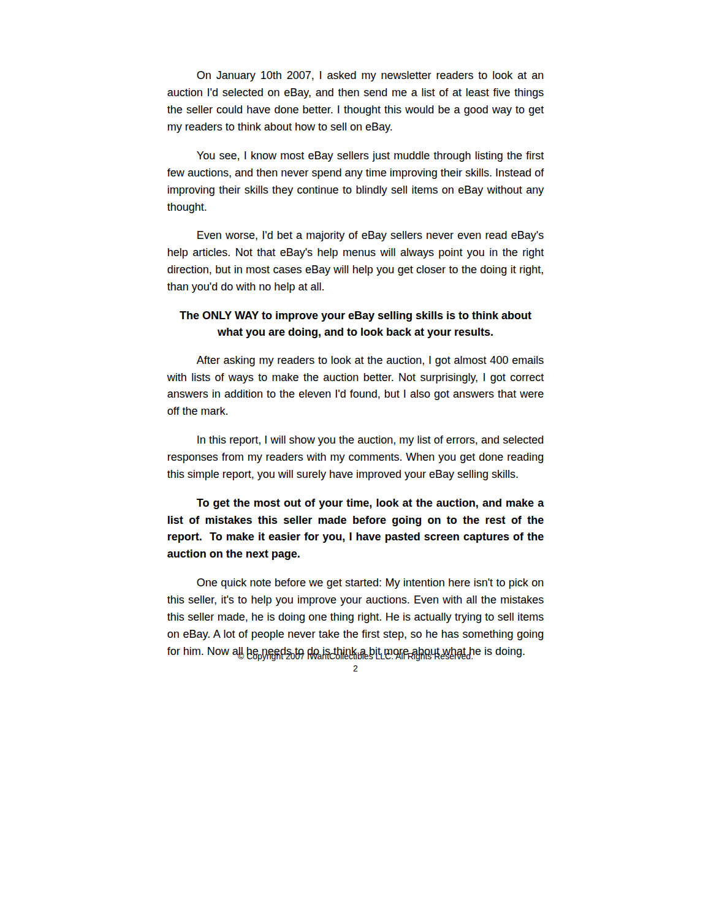On January 10th 2007, I asked my newsletter readers to look at an auction I'd selected on eBay, and then send me a list of at least five things the seller could have done better. I thought this would be a good way to get my readers to think about how to sell on eBay.
You see, I know most eBay sellers just muddle through listing the first few auctions, and then never spend any time improving their skills. Instead of improving their skills they continue to blindly sell items on eBay without any thought.
Even worse, I'd bet a majority of eBay sellers never even read eBay's help articles. Not that eBay's help menus will always point you in the right direction, but in most cases eBay will help you get closer to the doing it right, than you'd do with no help at all.
The ONLY WAY to improve your eBay selling skills is to think about what you are doing, and to look back at your results.
After asking my readers to look at the auction, I got almost 400 emails with lists of ways to make the auction better. Not surprisingly, I got correct answers in addition to the eleven I'd found, but I also got answers that were off the mark.
In this report, I will show you the auction, my list of errors, and selected responses from my readers with my comments. When you get done reading this simple report, you will surely have improved your eBay selling skills.
To get the most out of your time, look at the auction, and make a list of mistakes this seller made before going on to the rest of the report. To make it easier for you, I have pasted screen captures of the auction on the next page.
One quick note before we get started: My intention here isn't to pick on this seller, it's to help you improve your auctions. Even with all the mistakes this seller made, he is doing one thing right. He is actually trying to sell items on eBay. A lot of people never take the first step, so he has something going for him. Now all he needs to do is think a bit more about what he is doing.
© Copyright 2007 IWantCollectibles LLC. All Rights Reserved.
2